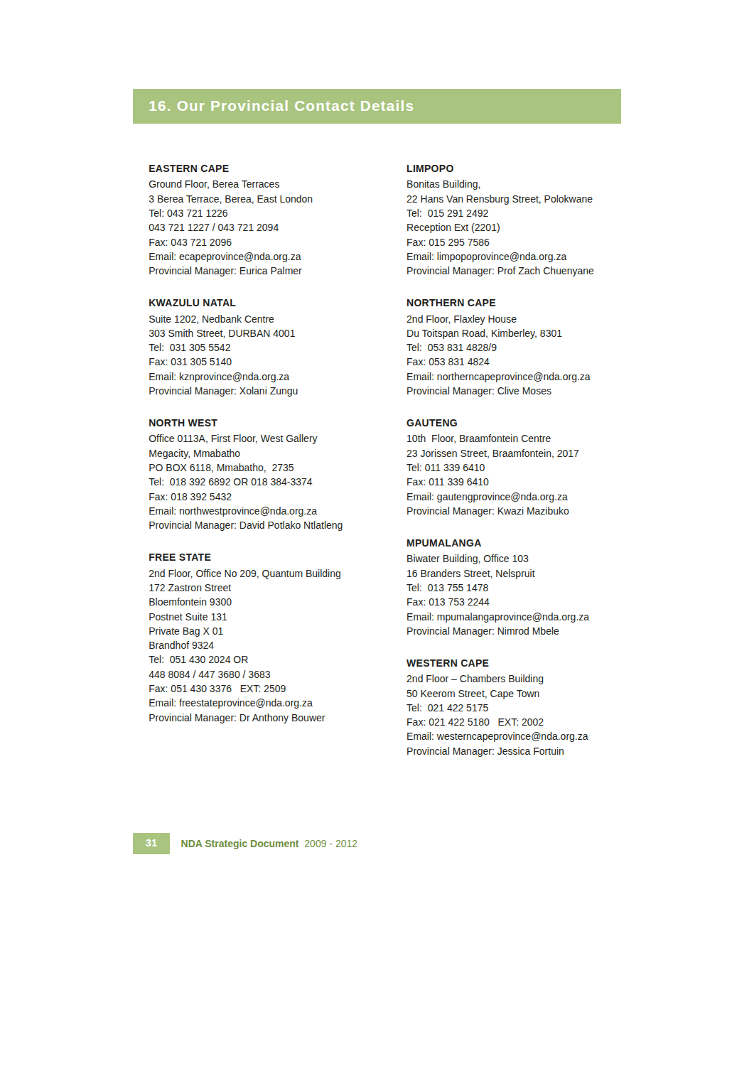16. Our Provincial Contact Details
EASTERN CAPE
Ground Floor, Berea Terraces
3 Berea Terrace, Berea, East London
Tel: 043 721 1226
043 721 1227 / 043 721 2094
Fax: 043 721 2096
Email: ecapeprovince@nda.org.za
Provincial Manager: Eurica Palmer
KWAZULU NATAL
Suite 1202, Nedbank Centre
303 Smith Street, DURBAN 4001
Tel: 031 305 5542
Fax: 031 305 5140
Email: kznprovince@nda.org.za
Provincial Manager: Xolani Zungu
NORTH WEST
Office 0113A, First Floor, West Gallery
Megacity, Mmabatho
PO BOX 6118, Mmabatho, 2735
Tel: 018 392 6892 OR 018 384-3374
Fax: 018 392 5432
Email: northwestprovince@nda.org.za
Provincial Manager: David Potlako Ntlatleng
FREE STATE
2nd Floor, Office No 209, Quantum Building
172 Zastron Street
Bloemfontein 9300
Postnet Suite 131
Private Bag X 01
Brandhof 9324
Tel: 051 430 2024 OR
448 8084 / 447 3680 / 3683
Fax: 051 430 3376 EXT: 2509
Email: freestateprovince@nda.org.za
Provincial Manager: Dr Anthony Bouwer
LIMPOPO
Bonitas Building,
22 Hans Van Rensburg Street, Polokwane
Tel: 015 291 2492
Reception Ext (2201)
Fax: 015 295 7586
Email: limpopoprovince@nda.org.za
Provincial Manager: Prof Zach Chuenyane
NORTHERN CAPE
2nd Floor, Flaxley House
Du Toitspan Road, Kimberley, 8301
Tel: 053 831 4828/9
Fax: 053 831 4824
Email: northerncapeprovince@nda.org.za
Provincial Manager: Clive Moses
GAUTENG
10th Floor, Braamfontein Centre
23 Jorissen Street, Braamfontein, 2017
Tel: 011 339 6410
Fax: 011 339 6410
Email: gautengprovince@nda.org.za
Provincial Manager: Kwazi Mazibuko
MPUMALANGA
Biwater Building, Office 103
16 Branders Street, Nelspruit
Tel: 013 755 1478
Fax: 013 753 2244
Email: mpumalangaprovince@nda.org.za
Provincial Manager: Nimrod Mbele
WESTERN CAPE
2nd Floor – Chambers Building
50 Keerom Street, Cape Town
Tel: 021 422 5175
Fax: 021 422 5180 EXT: 2002
Email: westerncapeprovince@nda.org.za
Provincial Manager: Jessica Fortuin
31
NDA Strategic Document 2009 - 2012